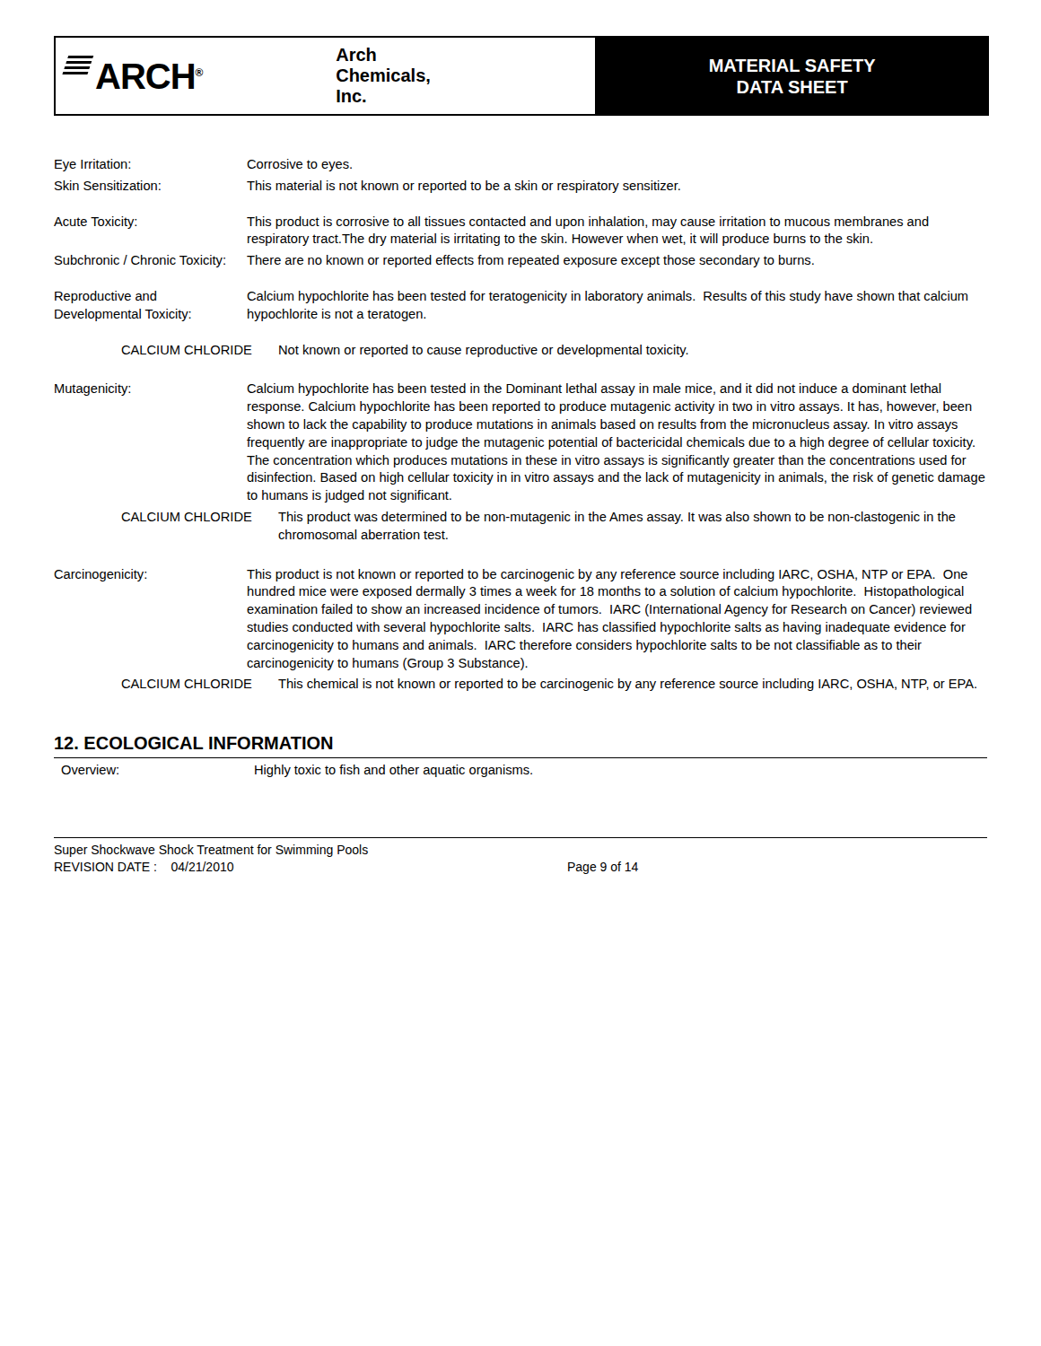ARCH®
Arch
Chemicals,
Inc.
MATERIAL SAFETY
DATA SHEET
| Eye Irritation: | Corrosive to eyes. |
| Skin Sensitization: | This material is not known or reported to be a skin or respiratory sensitizer. |
| Acute Toxicity: | This product is corrosive to all tissues contacted and upon inhalation, may cause irritation to mucous membranes and respiratory tract.The dry material is irritating to the skin. However when wet, it will produce burns to the skin. |
| Subchronic / Chronic Toxicity: | There are no known or reported effects from repeated exposure except those secondary to burns. |
| Reproductive and Developmental Toxicity: | Calcium hypochlorite has been tested for teratogenicity in laboratory animals. Results of this study have shown that calcium hypochlorite is not a teratogen. |
| / CALCIUM CHLORIDE / Not known or reported to cause reproductive or developmental toxicity. / |
| Mutagenicity: | Calcium hypochlorite has been tested in the Dominant lethal assay in male mice, and it did not induce a dominant lethal response. Calcium hypochlorite has been reported to produce mutagenic activity in two in vitro assays. It has, however, been shown to lack the capability to produce mutations in animals based on results from the micronucleus assay. In vitro assays frequently are inappropriate to judge the mutagenic potential of bactericidal chemicals due to a high degree of cellular toxicity. The concentration which produces mutations in these in vitro assays is significantly greater than the concentrations used for disinfection. Based on high cellular toxicity in in vitro assays and the lack of mutagenicity in animals, the risk of genetic damage to humans is judged not significant. |
| / CALCIUM CHLORIDE / This product was determined to be non-mutagenic in the Ames assay. It was also shown to be non-clastogenic in the chromosomal aberration test. / |
| Carcinogenicity: | This product is not known or reported to be carcinogenic by any reference source including IARC, OSHA, NTP or EPA. One hundred mice were exposed dermally 3 times a week for 18 months to a solution of calcium hypochlorite. Histopathological examination failed to show an increased incidence of tumors. IARC (International Agency for Research on Cancer) reviewed studies conducted with several hypochlorite salts. IARC has classified hypochlorite salts as having inadequate evidence for carcinogenicity to humans and animals. IARC therefore considers hypochlorite salts to be not classifiable as to their carcinogenicity to humans (Group 3 Substance). |
| / CALCIUM CHLORIDE / This chemical is not known or reported to be carcinogenic by any reference source including IARC, OSHA, NTP, or EPA. / |
12. ECOLOGICAL INFORMATION
| Overview: | Highly toxic to fish and other aquatic organisms. |
Super Shockwave Shock Treatment for Swimming Pools
REVISION DATE : 04/21/2010
Page 9 of 14